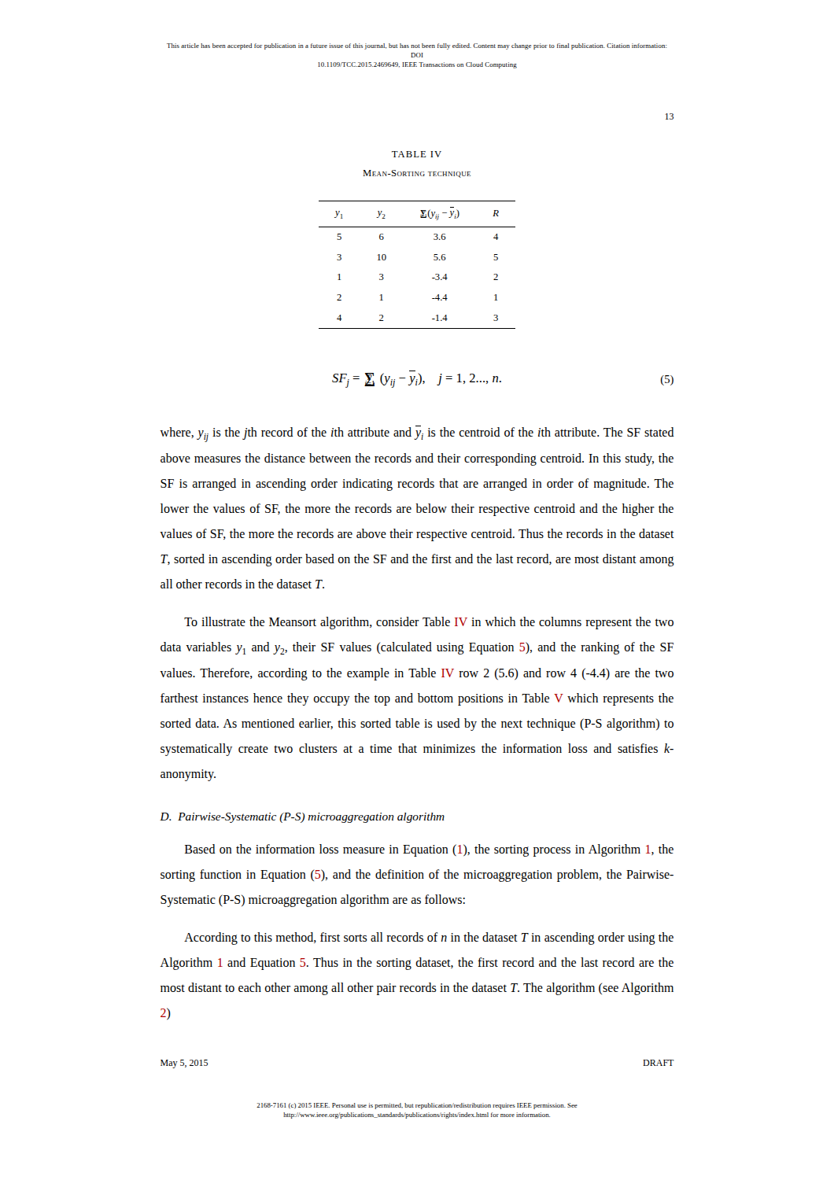This article has been accepted for publication in a future issue of this journal, but has not been fully edited. Content may change prior to final publication. Citation information: DOI
10.1109/TCC.2015.2469649, IEEE Transactions on Cloud Computing
13
TABLE IV Mean-Sorting technique
| y 1 | y 2 | Σ p i =1 ( y ij − y i ) | R |
| --- | --- | --- | --- |
| 5 | 6 | 3.6 | 4 |
| 3 | 10 | 5.6 | 5 |
| 1 | 3 | -3.4 | 2 |
| 2 | 1 | -4.4 | 1 |
| 4 | 2 | -1.4 | 3 |
SFj = Σpi=1 (yij − yi), j = 1, 2..., n. (5)
where, yij is the jth record of the ith attribute and yi is the centroid of the ith attribute. The SF stated above measures the distance between the records and their corresponding centroid. In this study, the SF is arranged in ascending order indicating records that are arranged in order of magnitude. The lower the values of SF, the more the records are below their respective centroid and the higher the values of SF, the more the records are above their respective centroid. Thus the records in the dataset T, sorted in ascending order based on the SF and the first and the last record, are most distant among all other records in the dataset T.
To illustrate the Meansort algorithm, consider Table IV in which the columns represent the two data variables y1 and y2, their SF values (calculated using Equation 5), and the ranking of the SF values. Therefore, according to the example in Table IV row 2 (5.6) and row 4 (-4.4) are the two farthest instances hence they occupy the top and bottom positions in Table V which represents the sorted data. As mentioned earlier, this sorted table is used by the next technique (P-S algorithm) to systematically create two clusters at a time that minimizes the information loss and satisfies k-anonymity.
D. Pairwise-Systematic (P-S) microaggregation algorithm
Based on the information loss measure in Equation (1), the sorting process in Algorithm 1, the sorting function in Equation (5), and the definition of the microaggregation problem, the Pairwise-Systematic (P-S) microaggregation algorithm are as follows:
According to this method, first sorts all records of n in the dataset T in ascending order using the Algorithm 1 and Equation 5. Thus in the sorting dataset, the first record and the last record are the most distant to each other among all other pair records in the dataset T. The algorithm (see Algorithm 2)
May 5, 2015 DRAFT
2168-7161 (c) 2015 IEEE. Personal use is permitted, but republication/redistribution requires IEEE permission. See
http://www.ieee.org/publications_standards/publications/rights/index.html for more information.